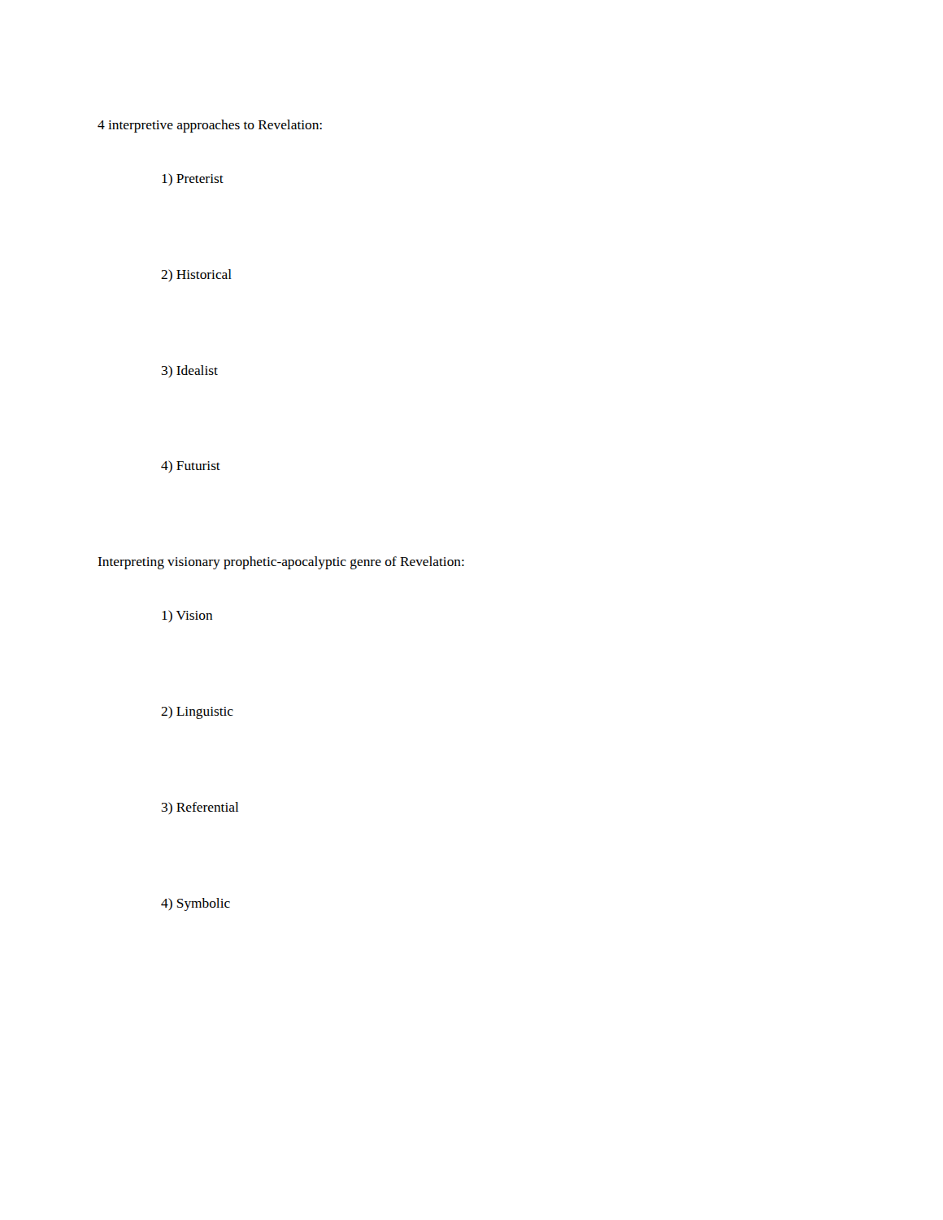4 interpretive approaches to Revelation:
1) Preterist
2) Historical
3) Idealist
4) Futurist
Interpreting visionary prophetic-apocalyptic genre of Revelation:
1) Vision
2) Linguistic
3) Referential
4) Symbolic